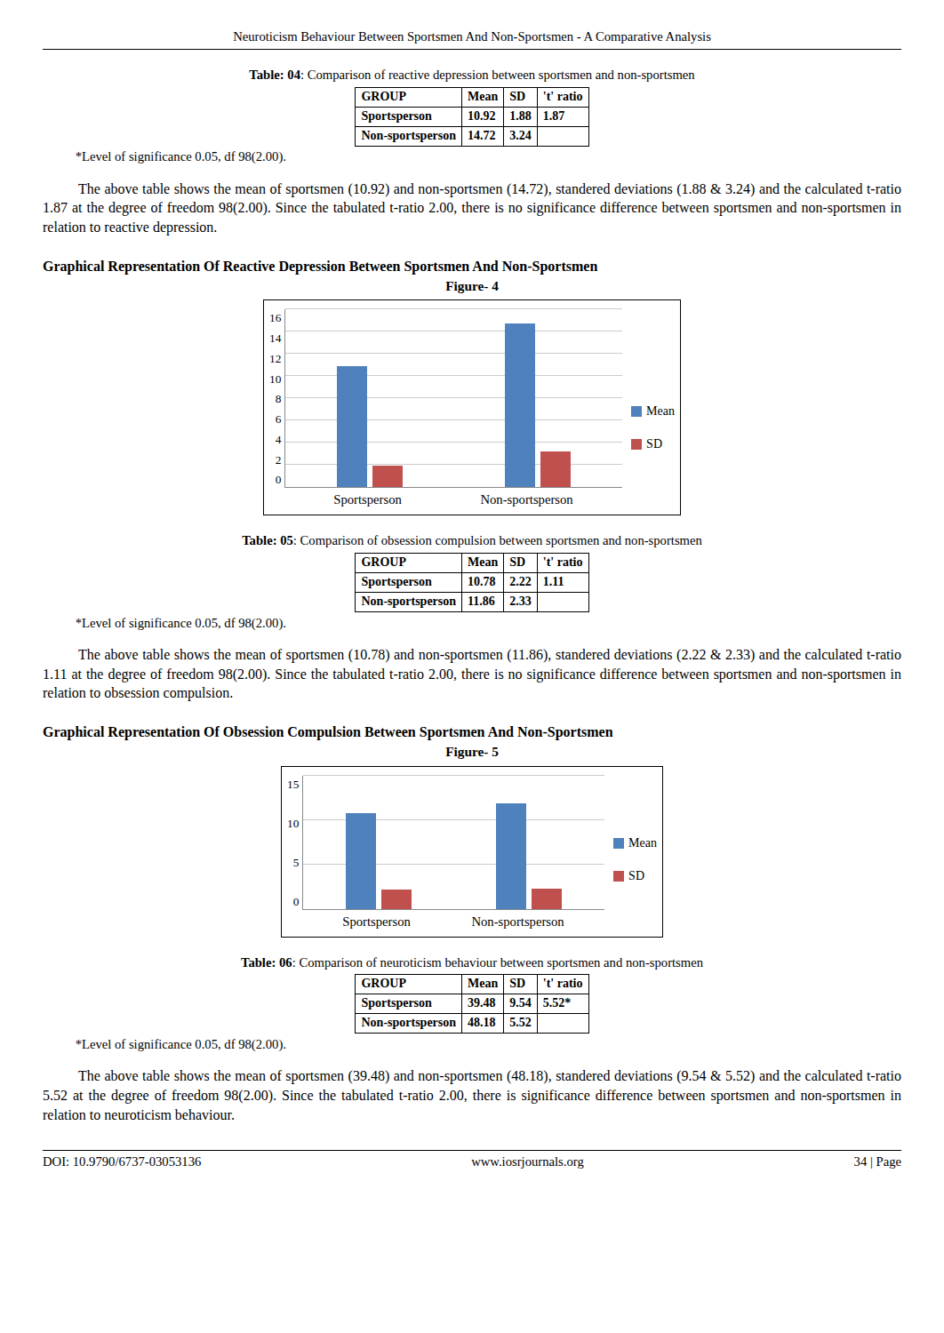Neuroticism Behaviour Between Sportsmen And Non-Sportsmen - A Comparative Analysis
Table: 04: Comparison of reactive depression between sportsmen and non-sportsmen
| GROUP | Mean | SD | 't' ratio |
| --- | --- | --- | --- |
| Sportsperson | 10.92 | 1.88 | 1.87 |
| Non-sportsperson | 14.72 | 3.24 | |
*Level of significance 0.05, df 98(2.00).
The above table shows the mean of sportsmen (10.92) and non-sportsmen (14.72), standered deviations (1.88 & 3.24) and the calculated t-ratio 1.87 at the degree of freedom 98(2.00). Since the tabulated t-ratio 2.00, there is no significance difference between sportsmen and non-sportsmen in relation to reactive depression.
Graphical Representation Of Reactive Depression Between Sportsmen And Non-Sportsmen
Figure- 4
16 14 12 10 8 6 4 2 0
Mean
SD
Sportsperson Non-sportsperson
Table: 05: Comparison of obsession compulsion between sportsmen and non-sportsmen
| GROUP | Mean | SD | 't' ratio |
| --- | --- | --- | --- |
| Sportsperson | 10.78 | 2.22 | 1.11 |
| Non-sportsperson | 11.86 | 2.33 | |
*Level of significance 0.05, df 98(2.00).
The above table shows the mean of sportsmen (10.78) and non-sportsmen (11.86), standered deviations (2.22 & 2.33) and the calculated t-ratio 1.11 at the degree of freedom 98(2.00). Since the tabulated t-ratio 2.00, there is no significance difference between sportsmen and non-sportsmen in relation to obsession compulsion.
Graphical Representation Of Obsession Compulsion Between Sportsmen And Non-Sportsmen
Figure- 5
15 10 5 0
Mean
SD
Sportsperson Non-sportsperson
Table: 06: Comparison of neuroticism behaviour between sportsmen and non-sportsmen
| GROUP | Mean | SD | 't' ratio |
| --- | --- | --- | --- |
| Sportsperson | 39.48 | 9.54 | 5.52* |
| Non-sportsperson | 48.18 | 5.52 | |
*Level of significance 0.05, df 98(2.00).
The above table shows the mean of sportsmen (39.48) and non-sportsmen (48.18), standered deviations (9.54 & 5.52) and the calculated t-ratio 5.52 at the degree of freedom 98(2.00). Since the tabulated t-ratio 2.00, there is significance difference between sportsmen and non-sportsmen in relation to neuroticism behaviour.
DOI: 10.9790/6737-03053136 www.iosrjournals.org 34 | Page